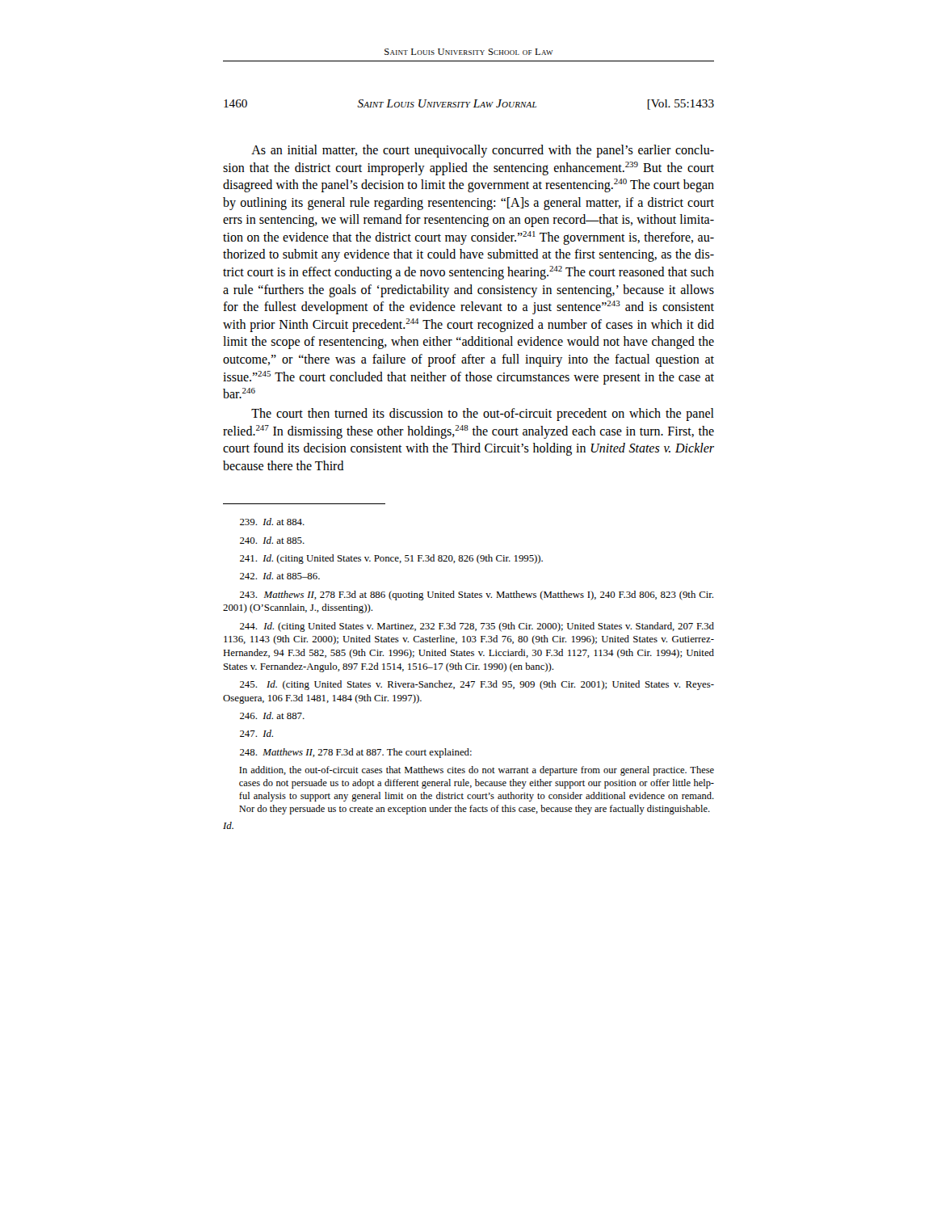Saint Louis University School of Law
1460 Saint Louis University Law Journal [Vol. 55:1433
As an initial matter, the court unequivocally concurred with the panel’s earlier conclusion that the district court improperly applied the sentencing enhancement.239 But the court disagreed with the panel’s decision to limit the government at resentencing.240 The court began by outlining its general rule regarding resentencing: “[A]s a general matter, if a district court errs in sentencing, we will remand for resentencing on an open record—that is, without limitation on the evidence that the district court may consider.”241 The government is, therefore, authorized to submit any evidence that it could have submitted at the first sentencing, as the district court is in effect conducting a de novo sentencing hearing.242 The court reasoned that such a rule “furthers the goals of ‘predictability and consistency in sentencing,’ because it allows for the fullest development of the evidence relevant to a just sentence”243 and is consistent with prior Ninth Circuit precedent.244 The court recognized a number of cases in which it did limit the scope of resentencing, when either “additional evidence would not have changed the outcome,” or “there was a failure of proof after a full inquiry into the factual question at issue.”245 The court concluded that neither of those circumstances were present in the case at bar.246
The court then turned its discussion to the out-of-circuit precedent on which the panel relied.247 In dismissing these other holdings,248 the court analyzed each case in turn. First, the court found its decision consistent with the Third Circuit’s holding in United States v. Dickler because there the Third
239. Id. at 884.
240. Id. at 885.
241. Id. (citing United States v. Ponce, 51 F.3d 820, 826 (9th Cir. 1995)).
242. Id. at 885–86.
243. Matthews II, 278 F.3d at 886 (quoting United States v. Matthews (Matthews I), 240 F.3d 806, 823 (9th Cir. 2001) (O’Scannlain, J., dissenting)).
244. Id. (citing United States v. Martinez, 232 F.3d 728, 735 (9th Cir. 2000); United States v. Standard, 207 F.3d 1136, 1143 (9th Cir. 2000); United States v. Casterline, 103 F.3d 76, 80 (9th Cir. 1996); United States v. Gutierrez-Hernandez, 94 F.3d 582, 585 (9th Cir. 1996); United States v. Licciardi, 30 F.3d 1127, 1134 (9th Cir. 1994); United States v. Fernandez-Angulo, 897 F.2d 1514, 1516–17 (9th Cir. 1990) (en banc)).
245. Id. (citing United States v. Rivera-Sanchez, 247 F.3d 95, 909 (9th Cir. 2001); United States v. Reyes-Oseguera, 106 F.3d 1481, 1484 (9th Cir. 1997)).
246. Id. at 887.
247. Id.
248. Matthews II, 278 F.3d at 887. The court explained:
In addition, the out-of-circuit cases that Matthews cites do not warrant a departure from our general practice. These cases do not persuade us to adopt a different general rule, because they either support our position or offer little helpful analysis to support any general limit on the district court’s authority to consider additional evidence on remand. Nor do they persuade us to create an exception under the facts of this case, because they are factually distinguishable.
Id.